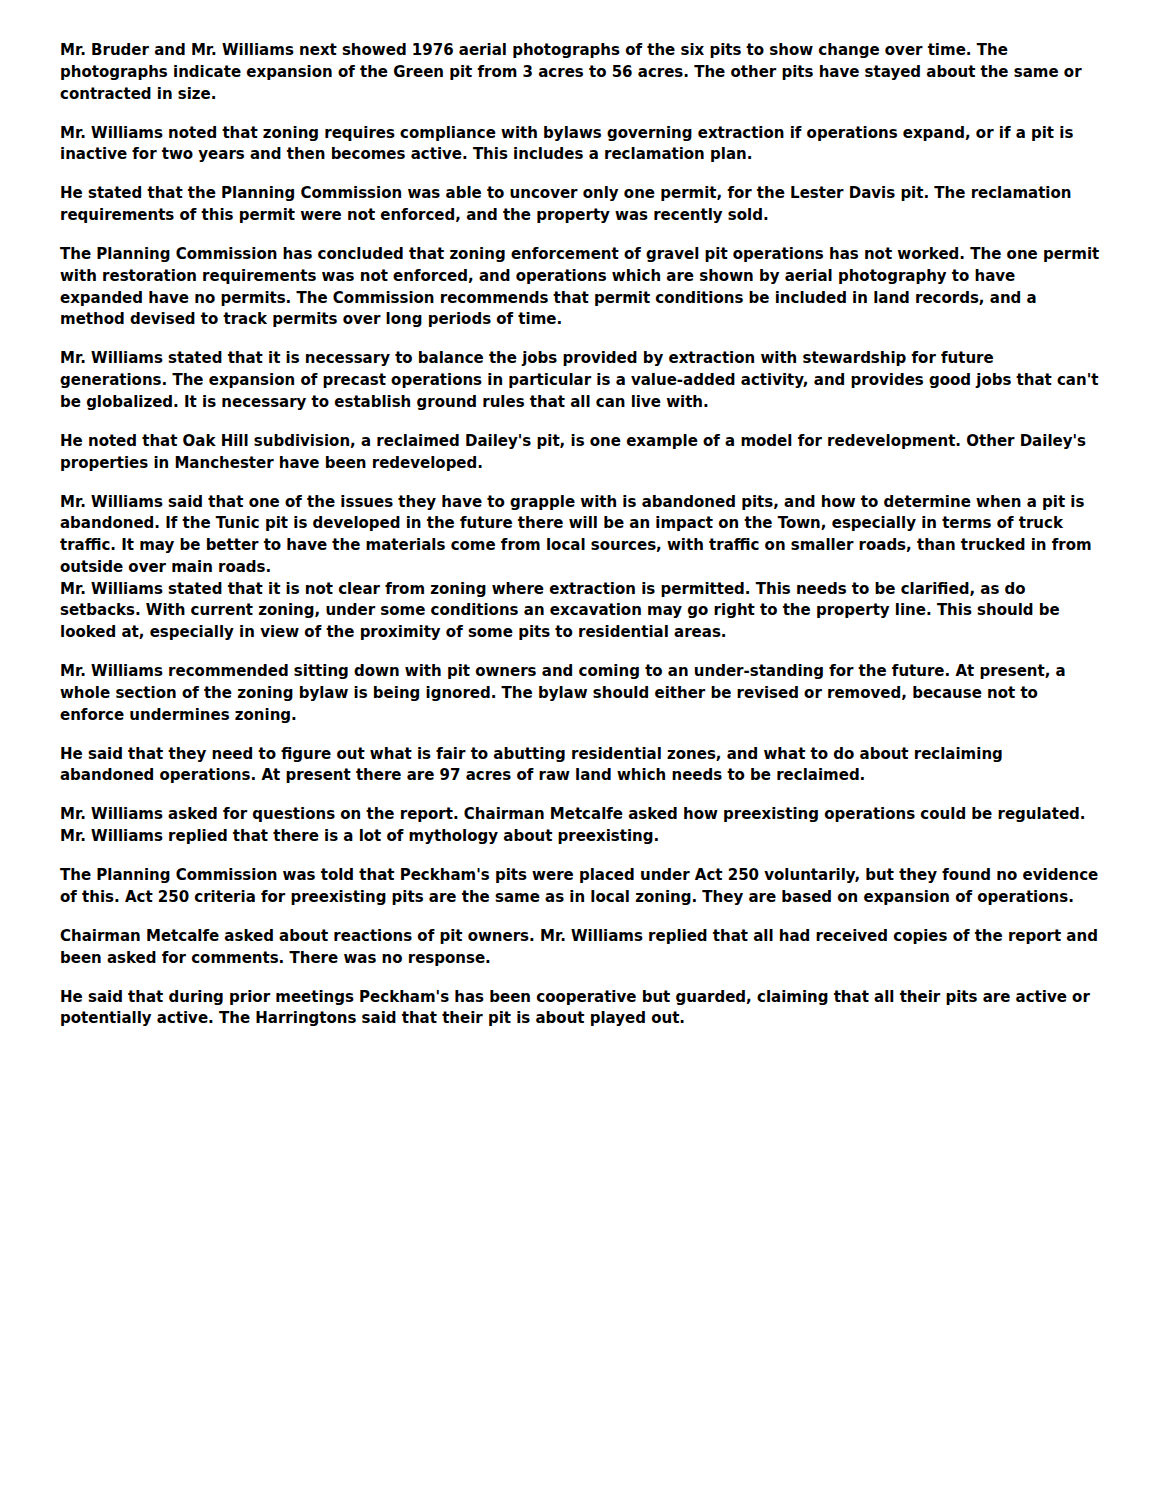Mr. Bruder and Mr. Williams next showed 1976 aerial photographs of the six pits to show change over time. The photographs indicate expansion of the Green pit from 3 acres to 56 acres. The other pits have stayed about the same or contracted in size.
Mr. Williams noted that zoning requires compliance with bylaws governing extraction if operations expand, or if a pit is inactive for two years and then becomes active. This includes a reclamation plan.
He stated that the Planning Commission was able to uncover only one permit, for the Lester Davis pit. The reclamation requirements of this permit were not enforced, and the property was recently sold.
The Planning Commission has concluded that zoning enforcement of gravel pit operations has not worked. The one permit with restoration requirements was not enforced, and operations which are shown by aerial photography to have expanded have no permits. The Commission recommends that permit conditions be included in land records, and a method devised to track permits over long periods of time.
Mr. Williams stated that it is necessary to balance the jobs provided by extraction with stewardship for future generations. The expansion of precast operations in particular is a value-added activity, and provides good jobs that can't be globalized. It is necessary to establish ground rules that all can live with.
He noted that Oak Hill subdivision, a reclaimed Dailey's pit, is one example of a model for redevelopment. Other Dailey's properties in Manchester have been redeveloped.
Mr. Williams said that one of the issues they have to grapple with is abandoned pits, and how to determine when a pit is abandoned. If the Tunic pit is developed in the future there will be an impact on the Town, especially in terms of truck traffic. It may be better to have the materials come from local sources, with traffic on smaller roads, than trucked in from outside over main roads.
Mr. Williams stated that it is not clear from zoning where extraction is permitted. This needs to be clarified, as do setbacks. With current zoning, under some conditions an excavation may go right to the property line. This should be looked at, especially in view of the proximity of some pits to residential areas.
Mr. Williams recommended sitting down with pit owners and coming to an under-standing for the future. At present, a whole section of the zoning bylaw is being ignored. The bylaw should either be revised or removed, because not to enforce undermines zoning.
He said that they need to figure out what is fair to abutting residential zones, and what to do about reclaiming abandoned operations. At present there are 97 acres of raw land which needs to be reclaimed.
Mr. Williams asked for questions on the report. Chairman Metcalfe asked how preexisting operations could be regulated. Mr. Williams replied that there is a lot of mythology about preexisting.
The Planning Commission was told that Peckham's pits were placed under Act 250 voluntarily, but they found no evidence of this. Act 250 criteria for preexisting pits are the same as in local zoning. They are based on expansion of operations.
Chairman Metcalfe asked about reactions of pit owners. Mr. Williams replied that all had received copies of the report and been asked for comments. There was no response.
He said that during prior meetings Peckham's has been cooperative but guarded, claiming that all their pits are active or potentially active. The Harringtons said that their pit is about played out.